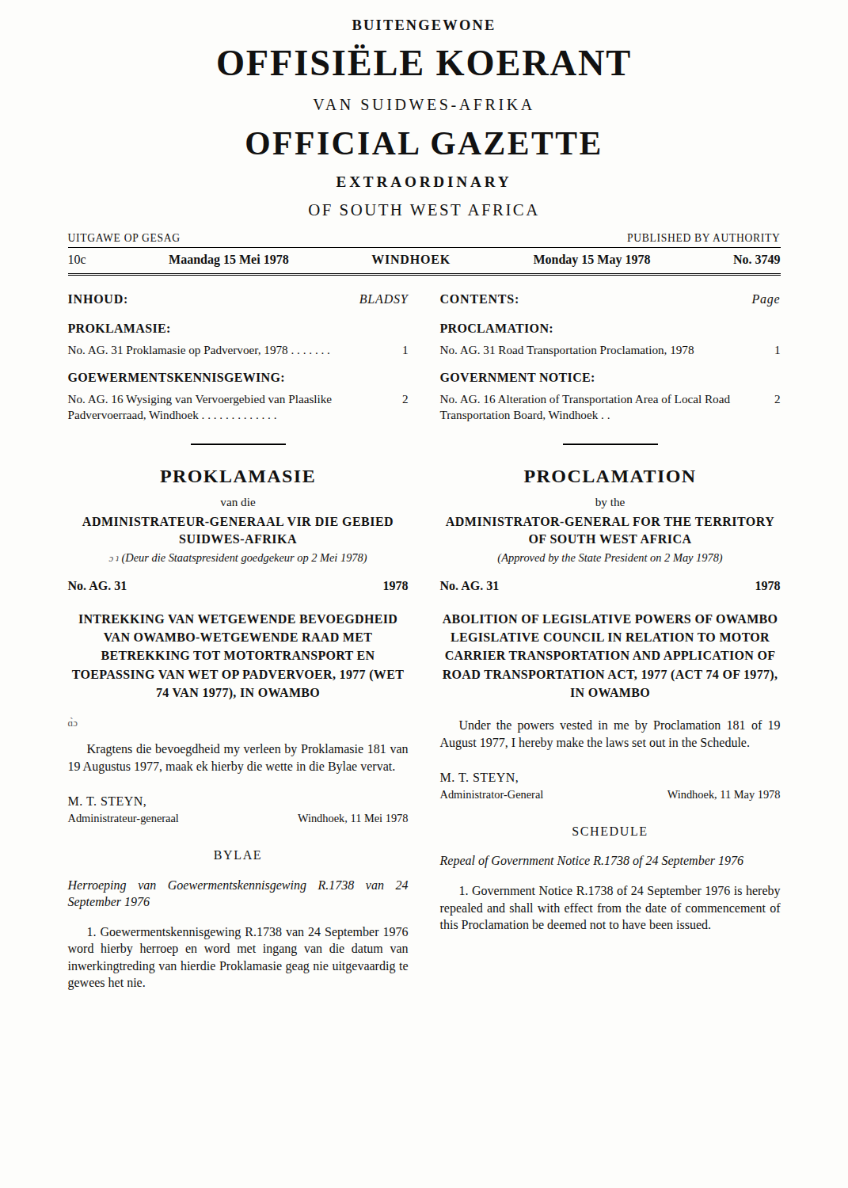BUITENGEWONE
OFFISIËLE KOERANT
VAN SUIDWES-AFRIKA
OFFICIAL GAZETTE
EXTRAORDINARY
OF SOUTH WEST AFRICA
UITGAWE OP GESAG PUBLISHED BY AUTHORITY
10c Maandag 15 Mei 1978 WINDHOEK Monday 15 May 1978 No. 3749
INHOUD: BLADSY
PROKLAMASIE:
No. AG. 31 Proklamasie op Padvervoer, 1978 . . . . . . . 1
GOEWERMENTSKENNISGEWING:
No. AG. 16 Wysiging van Vervoergebied van Plaaslike Padvervoerraad, Windhoek . . . . . . . . . . . . . 2
PROKLAMASIE
van die
ADMINISTRATEUR-GENERAAL VIR DIE GEBIED SUIDWES-AFRIKA
ɔ ʇ (Deur die Staatspresident goedgekeur op 2 Mei 1978)
No. AG. 31 1978
INTREKKING VAN WETGEWENDE BEVOEGDHEID VAN OWAMBO-WETGEWENDE RAAD MET BETREKKING TOT MOTORTRANSPORT EN TOEPASSING VAN WET OP PADVERVOER, 1977 (WET 74 VAN 1977), IN OWAMBO
ɑ̀ɔ
Kragtens die bevoegdheid my verleen by Proklamasie 181 van 19 Augustus 1977, maak ek hierby die wette in die Bylae vervat.
M. T. STEYN,
Administrateur-generaal Windhoek, 11 Mei 1978
BYLAE
Herroeping van Goewermentskennisgewing R.1738 van 24 September 1976
1. Goewermentskennisgewing R.1738 van 24 September 1976 word hierby herroep en word met ingang van die datum van inwerkingtreding van hierdie Proklamasie geag nie uitgevaardig te gewees het nie.
CONTENTS: Page
PROCLAMATION:
No. AG. 31 Road Transportation Proclamation, 1978 1
GOVERNMENT NOTICE:
No. AG. 16 Alteration of Transportation Area of Local Road Transportation Board, Windhoek . . 2
PROCLAMATION
by the
ADMINISTRATOR-GENERAL FOR THE TERRITORY OF SOUTH WEST AFRICA
(Approved by the State President on 2 May 1978)
No. AG. 31 1978
ABOLITION OF LEGISLATIVE POWERS OF OWAMBO LEGISLATIVE COUNCIL IN RELATION TO MOTOR CARRIER TRANSPORTATION AND APPLICATION OF ROAD TRANSPORTATION ACT, 1977 (ACT 74 OF 1977), IN OWAMBO
Under the powers vested in me by Proclamation 181 of 19 August 1977, I hereby make the laws set out in the Schedule.
M. T. STEYN,
Administrator-General Windhoek, 11 May 1978
SCHEDULE
Repeal of Government Notice R.1738 of 24 September 1976
1. Government Notice R.1738 of 24 September 1976 is hereby repealed and shall with effect from the date of commencement of this Proclamation be deemed not to have been issued.